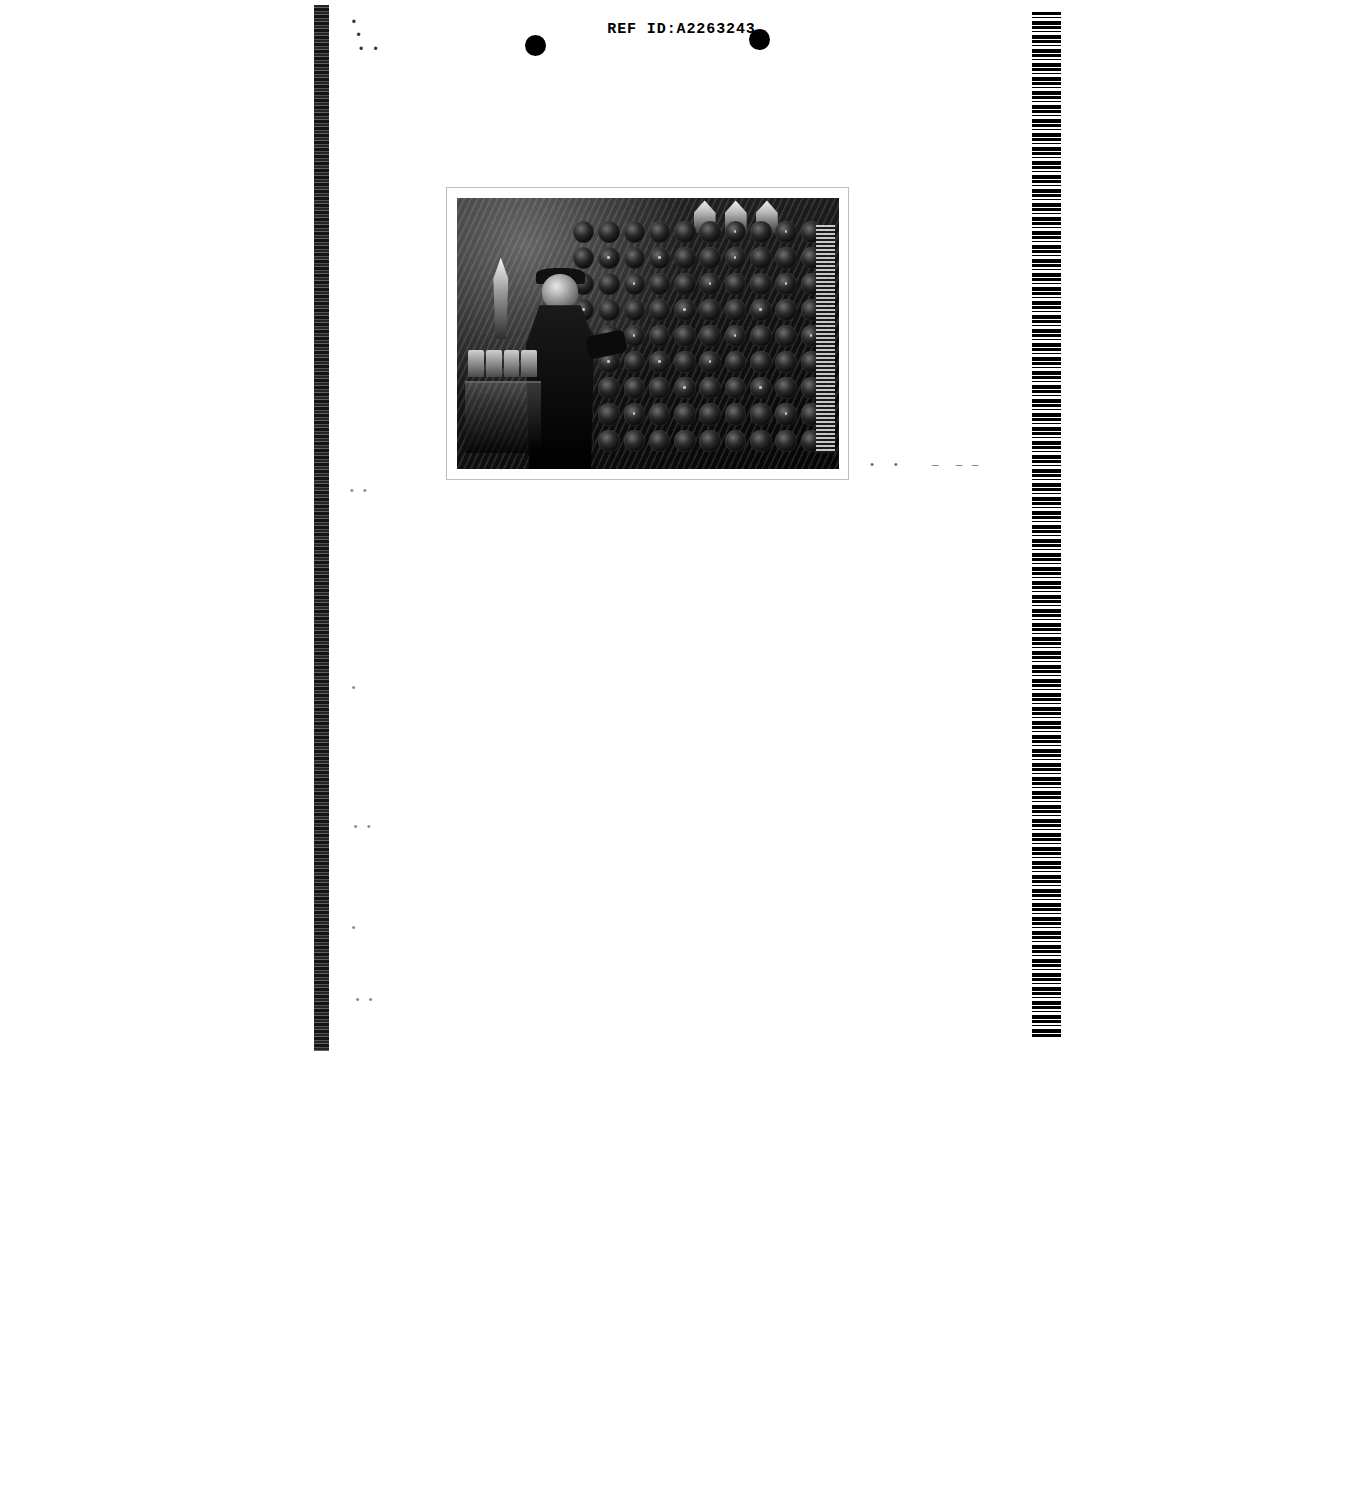•
  •
   • •
REF ID:A2263243
• • — — —
• •
•
• •
•
• •